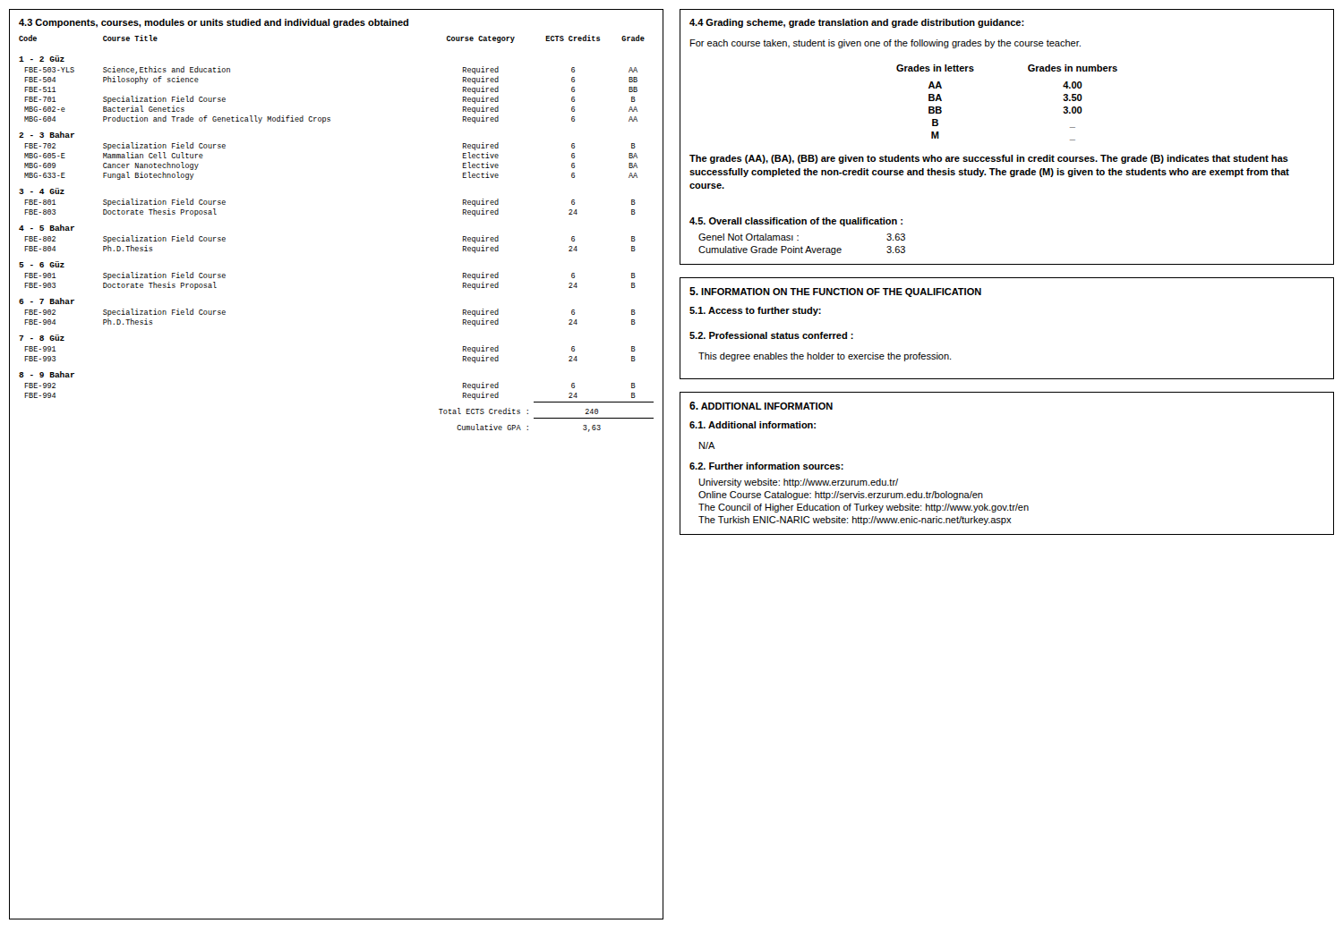4.3 Components, courses, modules or units studied and individual grades obtained
| Code | Course Title | Course Category | ECTS Credits | Grade |
| --- | --- | --- | --- | --- |
| 1 - 2 Güz |
| FBE-503-YLS | Science,Ethics and Education | Required | 6 | AA |
| FBE-504 | Philosophy of science | Required | 6 | BB |
| FBE-511 | | Required | 6 | BB |
| FBE-701 | Specialization Field Course | Required | 6 | B |
| MBG-602-e | Bacterial Genetics | Required | 6 | AA |
| MBG-604 | Production and Trade of Genetically Modified Crops | Required | 6 | AA |
| 2 - 3 Bahar |
| FBE-702 | Specialization Field Course | Required | 6 | B |
| MBG-605-E | Mammalian Cell Culture | Elective | 6 | BA |
| MBG-609 | Cancer Nanotechnology | Elective | 6 | BA |
| MBG-633-E | Fungal Biotechnology | Elective | 6 | AA |
| 3 - 4 Güz |
| FBE-801 | Specialization Field Course | Required | 6 | B |
| FBE-803 | Doctorate Thesis Proposal | Required | 24 | B |
| 4 - 5 Bahar |
| FBE-802 | Specialization Field Course | Required | 6 | B |
| FBE-804 | Ph.D.Thesis | Required | 24 | B |
| 5 - 6 Güz |
| FBE-901 | Specialization Field Course | Required | 6 | B |
| FBE-903 | Doctorate Thesis Proposal | Required | 24 | B |
| 6 - 7 Bahar |
| FBE-902 | Specialization Field Course | Required | 6 | B |
| FBE-904 | Ph.D.Thesis | Required | 24 | B |
| 7 - 8 Güz |
| FBE-991 | | Required | 6 | B |
| FBE-993 | | Required | 24 | B |
| 8 - 9 Bahar |
| FBE-992 | | Required | 6 | B |
| FBE-994 | | Required | 24 | B |
| Total ECTS Credits : | 240 |
| Cumulative GPA : | 3,63 |
4.4 Grading scheme, grade translation and grade distribution guidance:
For each course taken, student is given one of the following grades by the course teacher.
| Grades in letters | Grades in numbers |
| --- | --- |
| AA | 4.00 |
| BA | 3.50 |
| BB | 3.00 |
| B | _ |
| M | _ |
The grades (AA), (BA), (BB) are given to students who are successful in credit courses. The grade (B) indicates that student has successfully completed the non-credit course and thesis study. The grade (M) is given to the students who are exempt from that course.
4.5. Overall classification of the qualification :
Genel Not Ortalaması :
3.63
Cumulative Grade Point Average
3.63
5. INFORMATION ON THE FUNCTION OF THE QUALIFICATION
5.1. Access to further study:
5.2. Professional status conferred :
This degree enables the holder to exercise the profession.
6. ADDITIONAL INFORMATION
6.1. Additional information:
N/A
6.2. Further information sources:
University website: http://www.erzurum.edu.tr/
Online Course Catalogue: http://servis.erzurum.edu.tr/bologna/en
The Council of Higher Education of Turkey website: http://www.yok.gov.tr/en
The Turkish ENIC-NARIC website: http://www.enic-naric.net/turkey.aspx